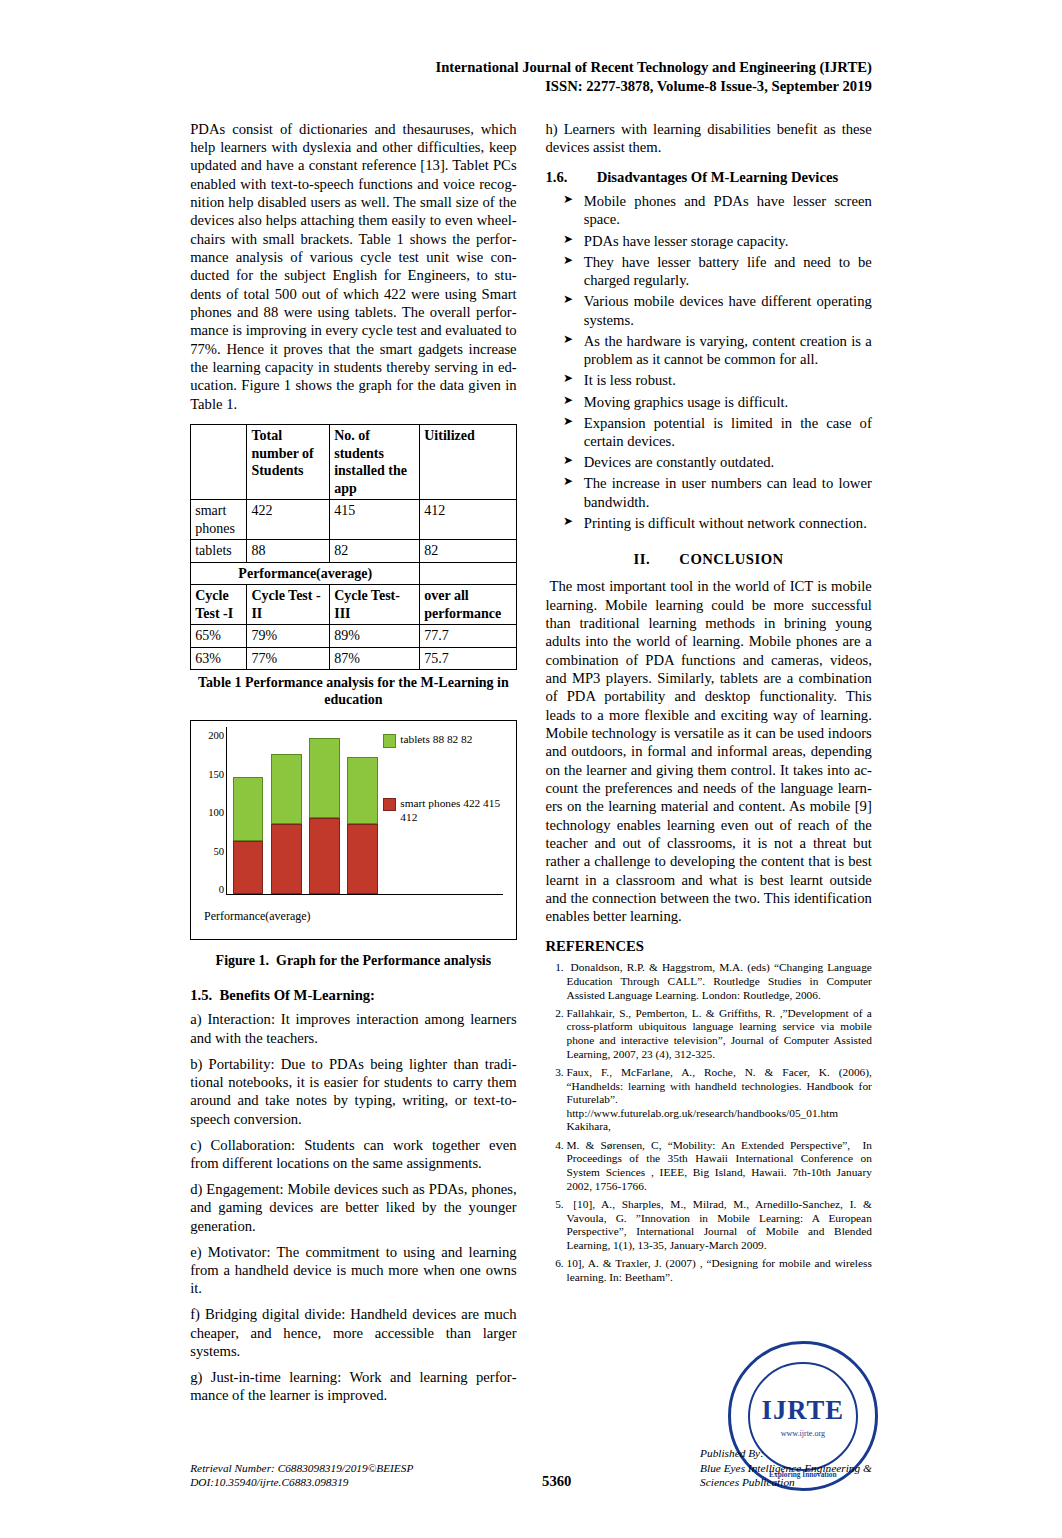International Journal of Recent Technology and Engineering (IJRTE)
ISSN: 2277-3878, Volume-8 Issue-3, September 2019
PDAs consist of dictionaries and thesauruses, which help learners with dyslexia and other difficulties, keep updated and have a constant reference [13]. Tablet PCs enabled with text-to-speech functions and voice recognition help disabled users as well. The small size of the devices also helps attaching them easily to even wheelchairs with small brackets. Table 1 shows the performance analysis of various cycle test unit wise conducted for the subject English for Engineers, to students of total 500 out of which 422 were using Smart phones and 88 were using tablets. The overall performance is improving in every cycle test and evaluated to 77%. Hence it proves that the smart gadgets increase the learning capacity in students thereby serving in education. Figure 1 shows the graph for the data given in Table 1.
| | Total number of Students | No. of students installed the app | Uitilized |
| smart phones | 422 | 415 | 412 |
| tablets | 88 | 82 | 82 |
| Performance(average) | |
| Cycle Test -I | Cycle Test -II | Cycle Test-III | over all performance |
| 65% | 79% | 89% | 77.7 |
| 63% | 77% | 87% | 75.7 |
Table 1 Performance analysis for the M-Learning in education
200
150
100
50
0
tablets 88 82 82
smart phones 422 415 412
Performance(average)
Figure 1. Graph for the Performance analysis
1.5. Benefits Of M-Learning:
a) Interaction: It improves interaction among learners and with the teachers.
b) Portability: Due to PDAs being lighter than traditional notebooks, it is easier for students to carry them around and take notes by typing, writing, or text-to-speech conversion.
c) Collaboration: Students can work together even from different locations on the same assignments.
d) Engagement: Mobile devices such as PDAs, phones, and gaming devices are better liked by the younger generation.
e) Motivator: The commitment to using and learning from a handheld device is much more when one owns it.
f) Bridging digital divide: Handheld devices are much cheaper, and hence, more accessible than larger systems.
g) Just-in-time learning: Work and learning performance of the learner is improved.
h) Learners with learning disabilities benefit as these devices assist them.
1.6. Disadvantages Of M-Learning Devices
Mobile phones and PDAs have lesser screen space.
PDAs have lesser storage capacity.
They have lesser battery life and need to be charged regularly.
Various mobile devices have different operating systems.
As the hardware is varying, content creation is a problem as it cannot be common for all.
It is less robust.
Moving graphics usage is difficult.
Expansion potential is limited in the case of certain devices.
Devices are constantly outdated.
The increase in user numbers can lead to lower bandwidth.
Printing is difficult without network connection.
II. CONCLUSION
The most important tool in the world of ICT is mobile learning. Mobile learning could be more successful than traditional learning methods in brining young adults into the world of learning. Mobile phones are a combination of PDA functions and cameras, videos, and MP3 players. Similarly, tablets are a combination of PDA portability and desktop functionality. This leads to a more flexible and exciting way of learning. Mobile technology is versatile as it can be used indoors and outdoors, in formal and informal areas, depending on the learner and giving them control. It takes into account the preferences and needs of the language learners on the learning material and content. As mobile [9] technology enables learning even out of reach of the teacher and out of classrooms, it is not a threat but rather a challenge to developing the content that is best learnt in a classroom and what is best learnt outside and the connection between the two. This identification enables better learning.
REFERENCES
Donaldson, R.P. & Haggstrom, M.A. (eds) “Changing Language Education Through CALL”. Routledge Studies in Computer Assisted Language Learning. London: Routledge, 2006.
Fallahkair, S., Pemberton, L. & Griffiths, R. ,”Development of a cross-platform ubiquitous language learning service via mobile phone and interactive television”, Journal of Computer Assisted Learning, 2007, 23 (4), 312-325.
Faux, F., McFarlane, A., Roche, N. & Facer, K. (2006), “Handhelds: learning with handheld technologies. Handbook for Futurelab”. http://www.futurelab.org.uk/research/handbooks/05_01.htm Kakihara,
M. & Sørensen, C, “Mobility: An Extended Perspective”, In Proceedings of the 35th Hawaii International Conference on System Sciences , IEEE, Big Island, Hawaii. 7th-10th January 2002, 1756-1766.
[10], A., Sharples, M., Milrad, M., Arnedillo-Sanchez, I. & Vavoula, G. ”Innovation in Mobile Learning: A European Perspective”, International Journal of Mobile and Blended Learning, 1(1), 13-35, January-March 2009.
10], A. & Traxler, J. (2007) , “Designing for mobile and wireless learning. In: Beetham”.
IJRTE
www.ijrte.org
Exploring Innovation
Retrieval Number: C6883098319/2019©BEIESP
DOI:10.35940/ijrte.C6883.098319
5360
Published By:
Blue Eyes Intelligence Engineering &
Sciences Publication